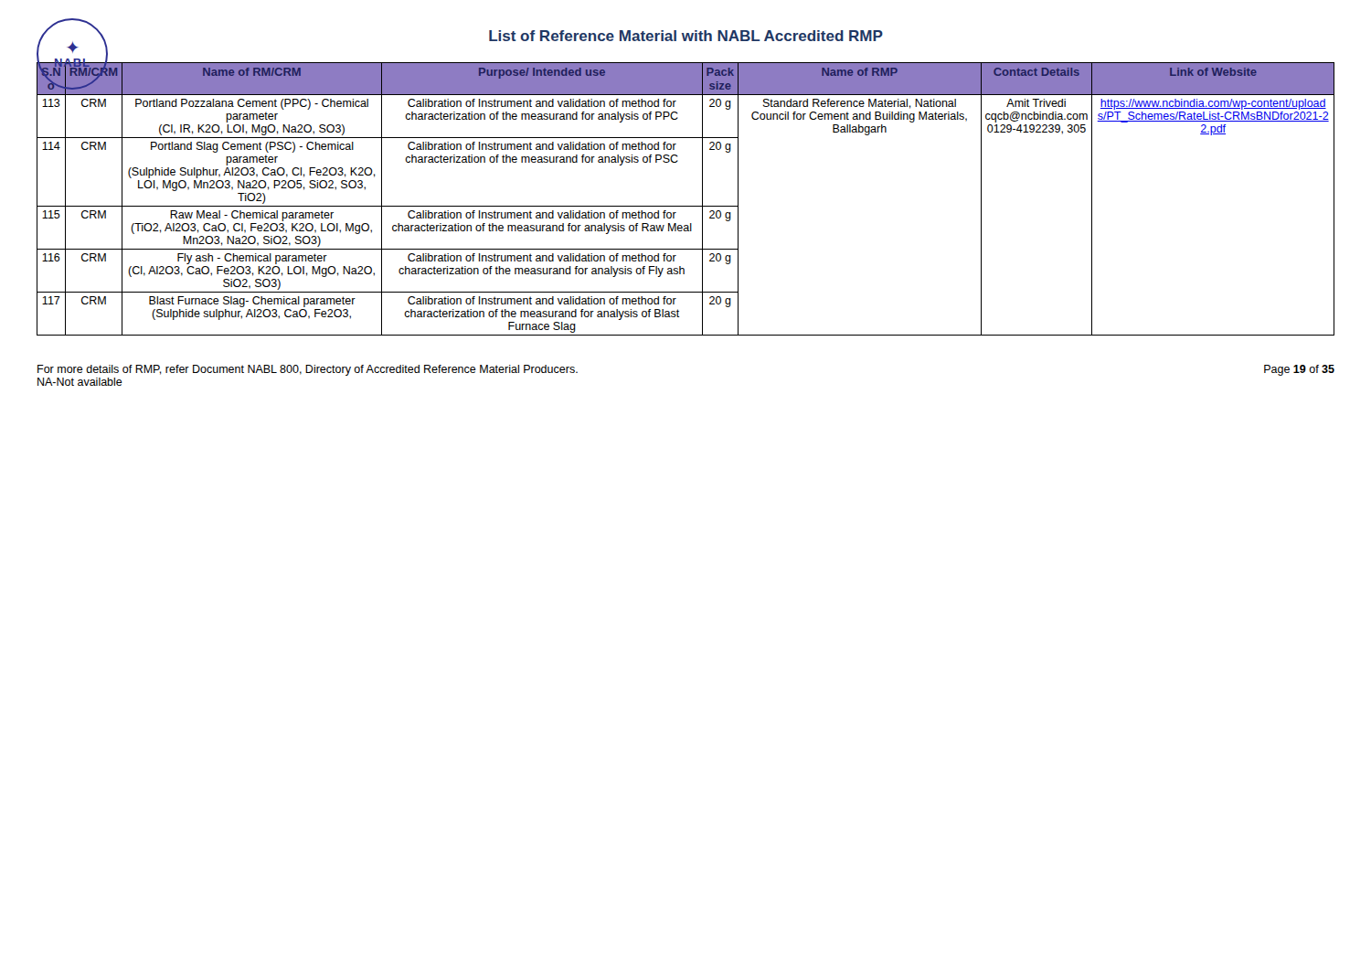✦
NABL
List of Reference Material with NABL Accredited RMP
| S.N o | RM/CRM | Name of RM/CRM | Purpose/ Intended use | Pack size | Name of RMP | Contact Details | Link of Website |
| --- | --- | --- | --- | --- | --- | --- | --- |
| 113 | CRM | Portland Pozzalana Cement (PPC) - Chemical parameter (Cl, IR, K2O, LOI, MgO, Na2O, SO3) | Calibration of Instrument and validation of method for characterization of the measurand for analysis of PPC | 20 g | Standard Reference Material, National Council for Cement and Building Materials, Ballabgarh | Amit Trivedi cqcb@ncbindia.com 0129-4192239, 305 | https://www.ncbindia.com/wp-content/uploads/PT_Schemes/RateList-CRMsBNDfor2021-22.pdf |
| 114 | CRM | Portland Slag Cement (PSC) - Chemical parameter (Sulphide Sulphur, Al2O3, CaO, Cl, Fe2O3, K2O, LOI, MgO, Mn2O3, Na2O, P2O5, SiO2, SO3, TiO2) | Calibration of Instrument and validation of method for characterization of the measurand for analysis of PSC | 20 g |
| 115 | CRM | Raw Meal - Chemical parameter (TiO2, Al2O3, CaO, Cl, Fe2O3, K2O, LOI, MgO, Mn2O3, Na2O, SiO2, SO3) | Calibration of Instrument and validation of method for characterization of the measurand for analysis of Raw Meal | 20 g |
| 116 | CRM | Fly ash - Chemical parameter (Cl, Al2O3, CaO, Fe2O3, K2O, LOI, MgO, Na2O, SiO2, SO3) | Calibration of Instrument and validation of method for characterization of the measurand for analysis of Fly ash | 20 g |
| 117 | CRM | Blast Furnace Slag- Chemical parameter (Sulphide sulphur, Al2O3, CaO, Fe2O3, | Calibration of Instrument and validation of method for characterization of the measurand for analysis of Blast Furnace Slag | 20 g |
For more details of RMP, refer Document NABL 800, Directory of Accredited Reference Material Producers.
NA-Not available
Page 19 of 35